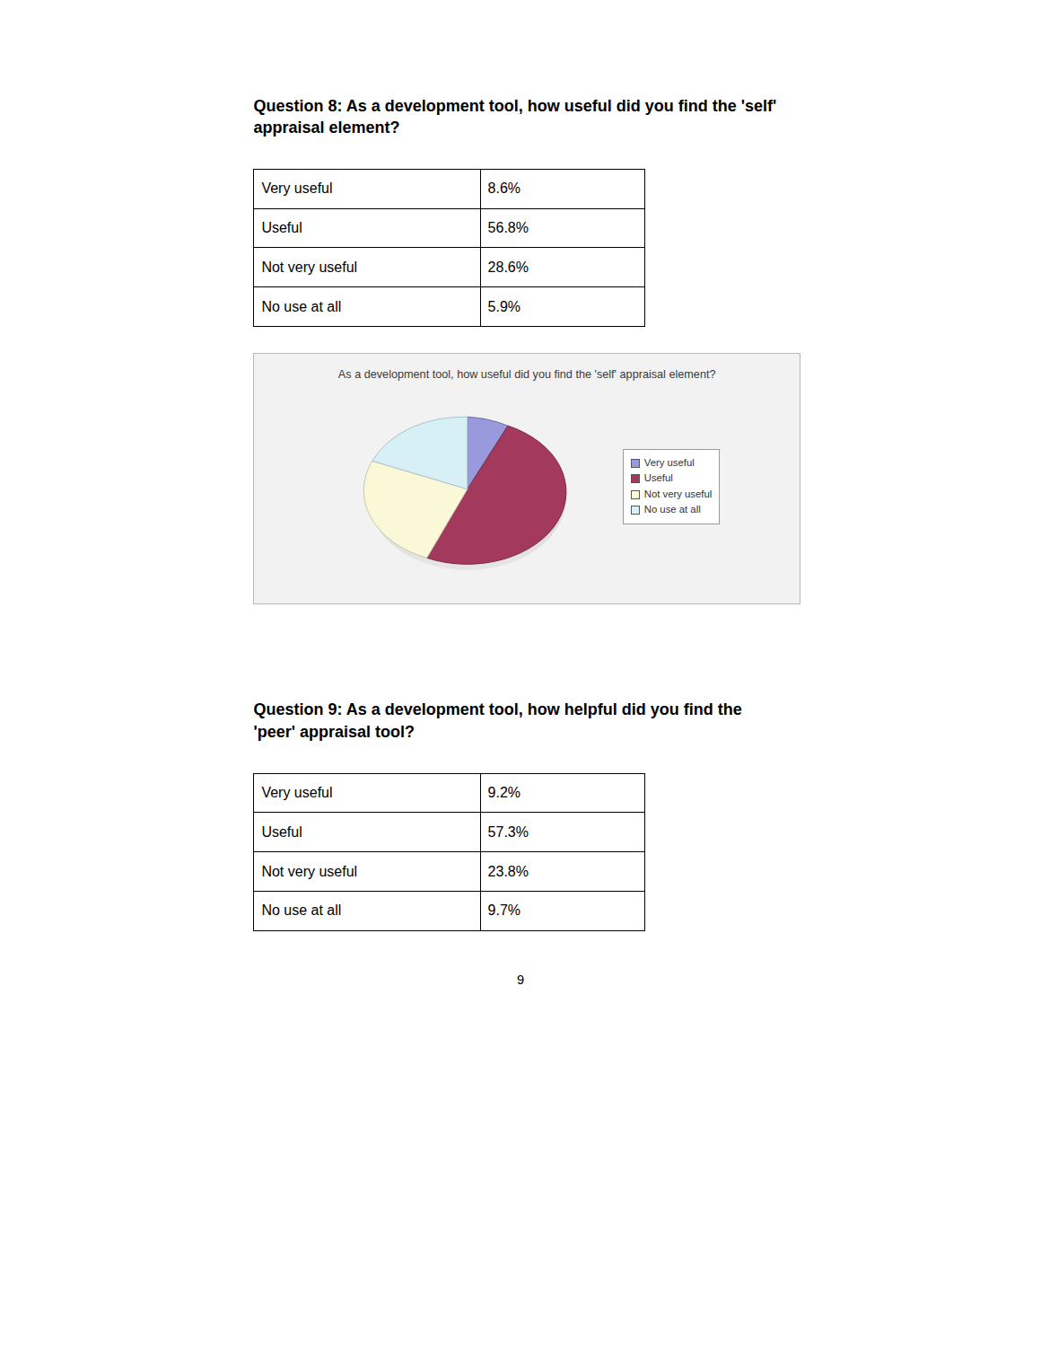Question 8: As a development tool, how useful did you find the 'self' appraisal element?
| Very useful | 8.6% |
| Useful | 56.8% |
| Not very useful | 28.6% |
| No use at all | 5.9% |
As a development tool, how useful did you find the 'self' appraisal element?
Very useful
Useful
Not very useful
No use at all
Question 9: As a development tool, how helpful did you find the 'peer' appraisal tool?
| Very useful | 9.2% |
| Useful | 57.3% |
| Not very useful | 23.8% |
| No use at all | 9.7% |
9